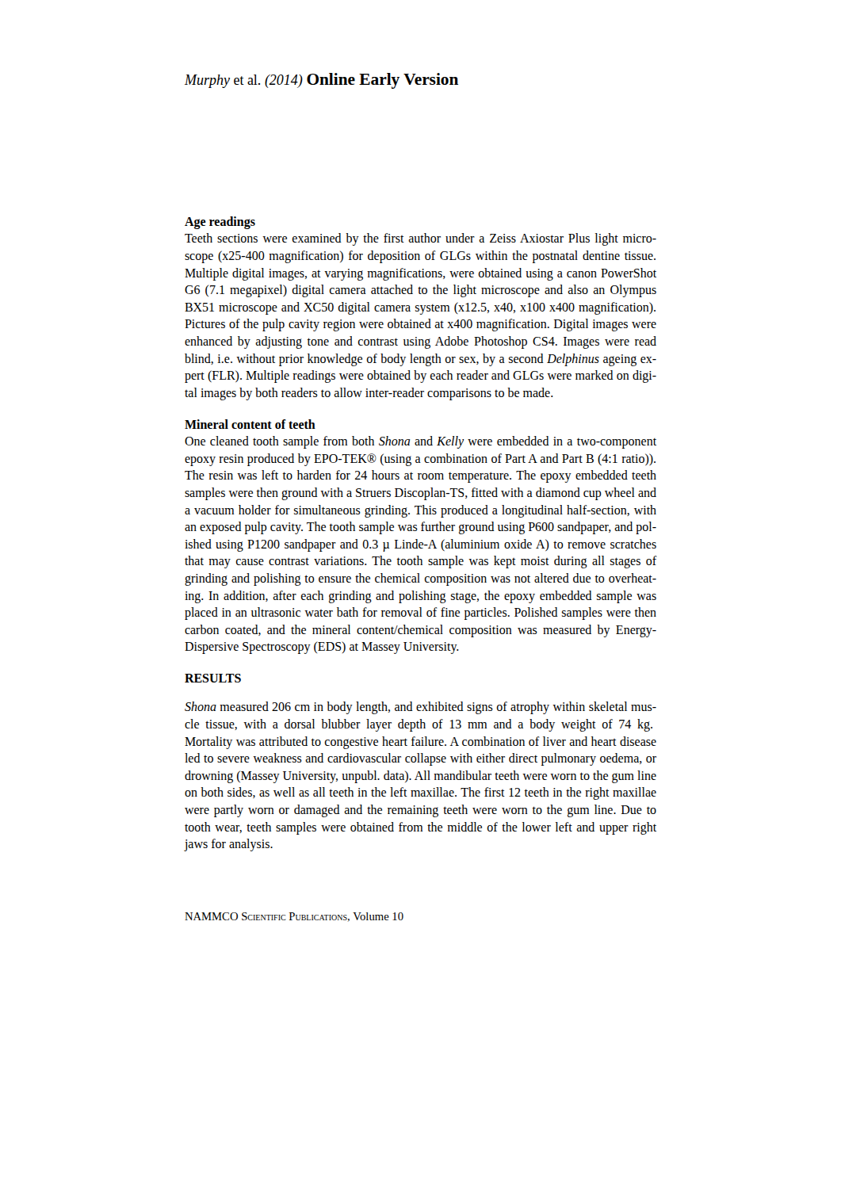Murphy et al. (2014) Online Early Version
Age readings
Teeth sections were examined by the first author under a Zeiss Axiostar Plus light microscope (x25-400 magnification) for deposition of GLGs within the postnatal dentine tissue. Multiple digital images, at varying magnifications, were obtained using a canon PowerShot G6 (7.1 megapixel) digital camera attached to the light microscope and also an Olympus BX51 microscope and XC50 digital camera system (x12.5, x40, x100 x400 magnification). Pictures of the pulp cavity region were obtained at x400 magnification. Digital images were enhanced by adjusting tone and contrast using Adobe Photoshop CS4. Images were read blind, i.e. without prior knowledge of body length or sex, by a second Delphinus ageing expert (FLR). Multiple readings were obtained by each reader and GLGs were marked on digital images by both readers to allow inter-reader comparisons to be made.
Mineral content of teeth
One cleaned tooth sample from both Shona and Kelly were embedded in a two-component epoxy resin produced by EPO-TEK® (using a combination of Part A and Part B (4:1 ratio)). The resin was left to harden for 24 hours at room temperature. The epoxy embedded teeth samples were then ground with a Struers Discoplan-TS, fitted with a diamond cup wheel and a vacuum holder for simultaneous grinding. This produced a longitudinal half-section, with an exposed pulp cavity. The tooth sample was further ground using P600 sandpaper, and polished using P1200 sandpaper and 0.3 µ Linde-A (aluminium oxide A) to remove scratches that may cause contrast variations. The tooth sample was kept moist during all stages of grinding and polishing to ensure the chemical composition was not altered due to overheating. In addition, after each grinding and polishing stage, the epoxy embedded sample was placed in an ultrasonic water bath for removal of fine particles. Polished samples were then carbon coated, and the mineral content/chemical composition was measured by Energy-Dispersive Spectroscopy (EDS) at Massey University.
RESULTS
Shona measured 206 cm in body length, and exhibited signs of atrophy within skeletal muscle tissue, with a dorsal blubber layer depth of 13 mm and a body weight of 74 kg. Mortality was attributed to congestive heart failure. A combination of liver and heart disease led to severe weakness and cardiovascular collapse with either direct pulmonary oedema, or drowning (Massey University, unpubl. data). All mandibular teeth were worn to the gum line on both sides, as well as all teeth in the left maxillae. The first 12 teeth in the right maxillae were partly worn or damaged and the remaining teeth were worn to the gum line. Due to tooth wear, teeth samples were obtained from the middle of the lower left and upper right jaws for analysis.
NAMMCO Scientific Publications, Volume 10